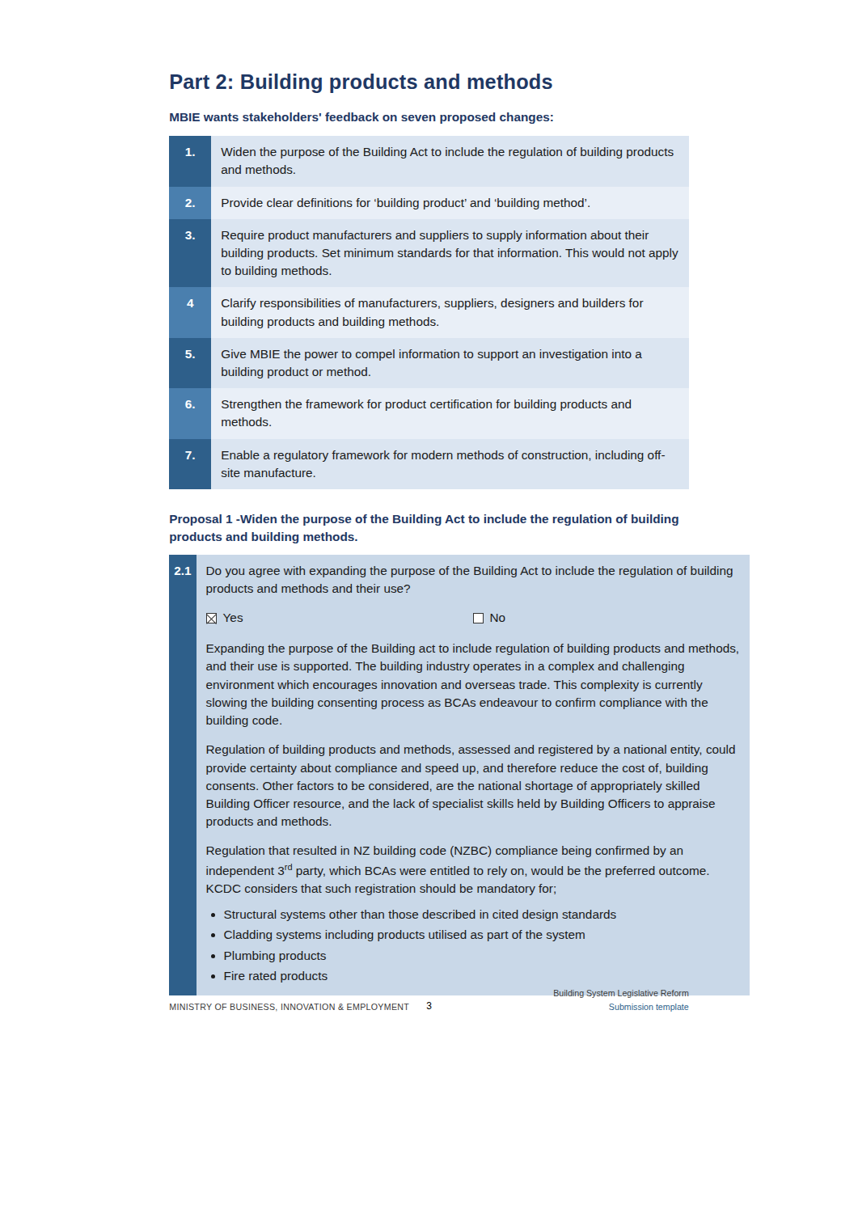Part 2: Building products and methods
MBIE wants stakeholders' feedback on seven proposed changes:
| 1. | Widen the purpose of the Building Act to include the regulation of building products and methods. |
| 2. | Provide clear definitions for ‘building product’ and ‘building method’. |
| 3. | Require product manufacturers and suppliers to supply information about their building products. Set minimum standards for that information. This would not apply to building methods. |
| 4 | Clarify responsibilities of manufacturers, suppliers, designers and builders for building products and building methods. |
| 5. | Give MBIE the power to compel information to support an investigation into a building product or method. |
| 6. | Strengthen the framework for product certification for building products and methods. |
| 7. | Enable a regulatory framework for modern methods of construction, including off-site manufacture. |
Proposal 1 -Widen the purpose of the Building Act to include the regulation of building products and building methods.
| 2.1 | Do you agree with expanding the purpose of the Building Act to include the regulation of building products and methods and their use? Yes No Expanding the purpose of the Building act to include regulation of building products and methods, and their use is supported. The building industry operates in a complex and challenging environment which encourages innovation and overseas trade. This complexity is currently slowing the building consenting process as BCAs endeavour to confirm compliance with the building code. Regulation of building products and methods, assessed and registered by a national entity, could provide certainty about compliance and speed up, and therefore reduce the cost of, building consents. Other factors to be considered, are the national shortage of appropriately skilled Building Officer resource, and the lack of specialist skills held by Building Officers to appraise products and methods. Regulation that resulted in NZ building code (NZBC) compliance being confirmed by an independent 3 rd party, which BCAs were entitled to rely on, would be the preferred outcome. KCDC considers that such registration should be mandatory for; Structural systems other than those described in cited design standards Cladding systems including products utilised as part of the system Plumbing products Fire rated products |
MINISTRY OF BUSINESS, INNOVATION & EMPLOYMENT
3
Building System Legislative Reform
Submission template